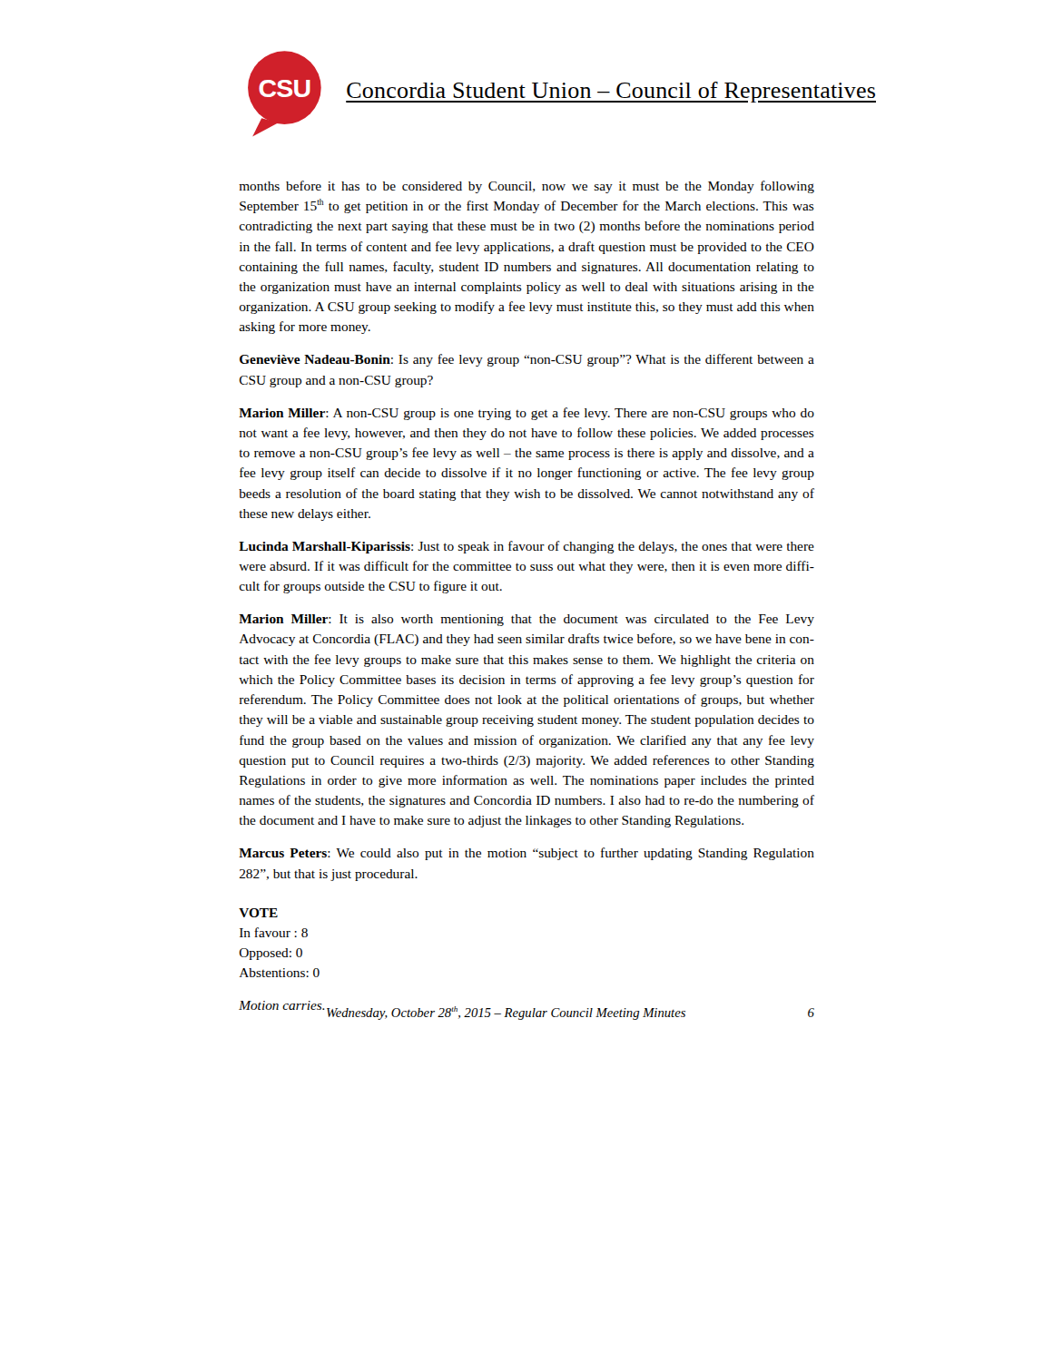CSU
Concordia Student Union – Council of Representatives
months before it has to be considered by Council, now we say it must be the Monday following September 15th to get petition in or the first Monday of December for the March elections. This was contradicting the next part saying that these must be in two (2) months before the nominations period in the fall. In terms of content and fee levy applications, a draft question must be provided to the CEO containing the full names, faculty, student ID numbers and signatures. All documentation relating to the organization must have an internal complaints policy as well to deal with situations arising in the organization. A CSU group seeking to modify a fee levy must institute this, so they must add this when asking for more money.
Geneviève Nadeau-Bonin: Is any fee levy group “non-CSU group”? What is the different between a CSU group and a non-CSU group?
Marion Miller: A non-CSU group is one trying to get a fee levy. There are non-CSU groups who do not want a fee levy, however, and then they do not have to follow these policies. We added processes to remove a non-CSU group’s fee levy as well – the same process is there is apply and dissolve, and a fee levy group itself can decide to dissolve if it no longer functioning or active. The fee levy group beeds a resolution of the board stating that they wish to be dissolved. We cannot notwithstand any of these new delays either.
Lucinda Marshall-Kiparissis: Just to speak in favour of changing the delays, the ones that were there were absurd. If it was difficult for the committee to suss out what they were, then it is even more difficult for groups outside the CSU to figure it out.
Marion Miller: It is also worth mentioning that the document was circulated to the Fee Levy Advocacy at Concordia (FLAC) and they had seen similar drafts twice before, so we have bene in contact with the fee levy groups to make sure that this makes sense to them. We highlight the criteria on which the Policy Committee bases its decision in terms of approving a fee levy group’s question for referendum. The Policy Committee does not look at the political orientations of groups, but whether they will be a viable and sustainable group receiving student money. The student population decides to fund the group based on the values and mission of organization. We clarified any that any fee levy question put to Council requires a two-thirds (2/3) majority. We added references to other Standing Regulations in order to give more information as well. The nominations paper includes the printed names of the students, the signatures and Concordia ID numbers. I also had to re-do the numbering of the document and I have to make sure to adjust the linkages to other Standing Regulations.
Marcus Peters: We could also put in the motion “subject to further updating Standing Regulation 282”, but that is just procedural.
VOTE
In favour : 8
Opposed: 0
Abstentions: 0
Motion carries.
Wednesday, October 28th, 2015 – Regular Council Meeting Minutes
6